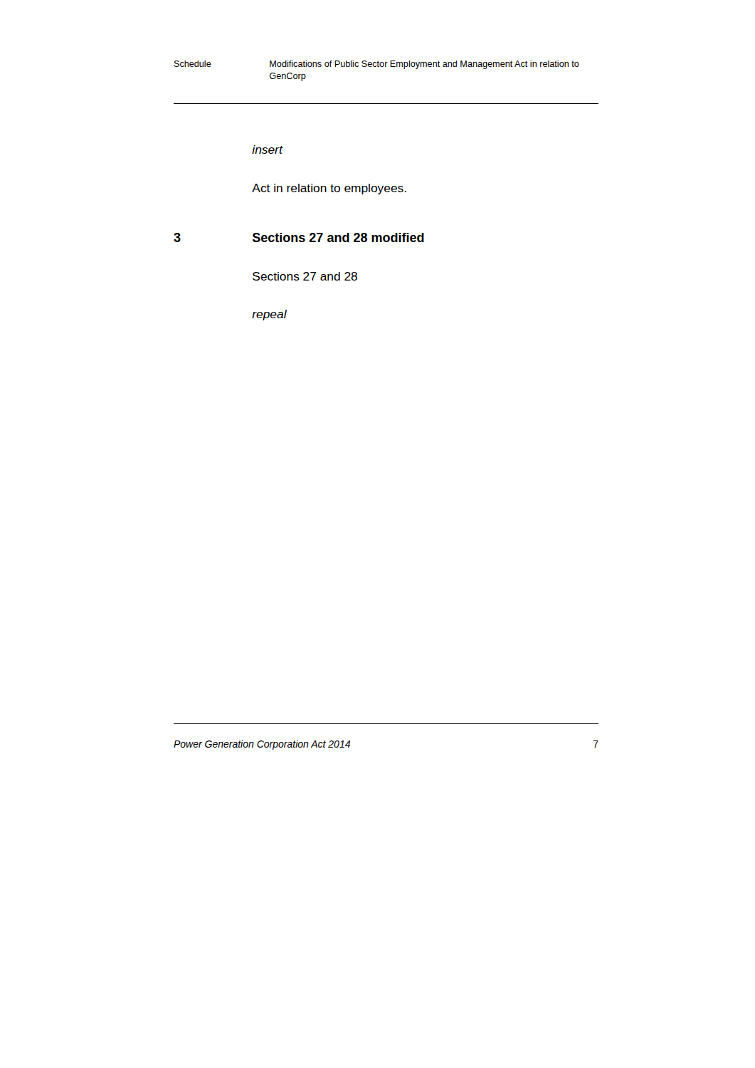Schedule
Modifications of Public Sector Employment and Management Act in relation to GenCorp
insert
Act in relation to employees.
3
Sections 27 and 28 modified
Sections 27 and 28
repeal
Power Generation Corporation Act 2014
7